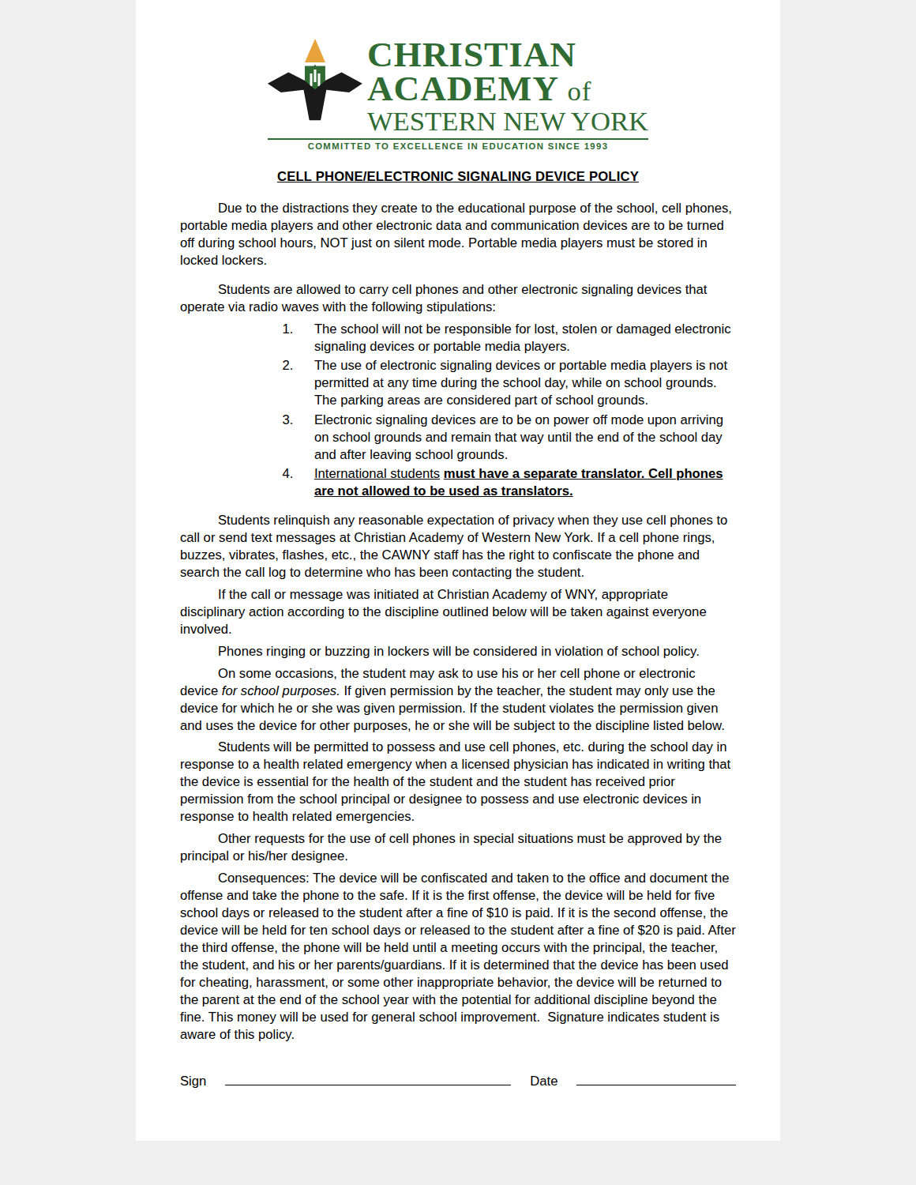CHRISTIAN
ACADEMY of
WESTERN NEW YORK
Committed To Excellence In Education Since 1993
CELL PHONE/ELECTRONIC SIGNALING DEVICE POLICY
Due to the distractions they create to the educational purpose of the school, cell phones, portable media players and other electronic data and communication devices are to be turned off during school hours, NOT just on silent mode. Portable media players must be stored in locked lockers.
Students are allowed to carry cell phones and other electronic signaling devices that operate via radio waves with the following stipulations:
The school will not be responsible for lost, stolen or damaged electronic signaling devices or portable media players.
The use of electronic signaling devices or portable media players is not permitted at any time during the school day, while on school grounds. The parking areas are considered part of school grounds.
Electronic signaling devices are to be on power off mode upon arriving on school grounds and remain that way until the end of the school day and after leaving school grounds.
International students must have a separate translator. Cell phones are not allowed to be used as translators.
Students relinquish any reasonable expectation of privacy when they use cell phones to call or send text messages at Christian Academy of Western New York. If a cell phone rings, buzzes, vibrates, flashes, etc., the CAWNY staff has the right to confiscate the phone and search the call log to determine who has been contacting the student.
If the call or message was initiated at Christian Academy of WNY, appropriate disciplinary action according to the discipline outlined below will be taken against everyone involved.
Phones ringing or buzzing in lockers will be considered in violation of school policy.
On some occasions, the student may ask to use his or her cell phone or electronic device for school purposes. If given permission by the teacher, the student may only use the device for which he or she was given permission. If the student violates the permission given and uses the device for other purposes, he or she will be subject to the discipline listed below.
Students will be permitted to possess and use cell phones, etc. during the school day in response to a health related emergency when a licensed physician has indicated in writing that the device is essential for the health of the student and the student has received prior permission from the school principal or designee to possess and use electronic devices in response to health related emergencies.
Other requests for the use of cell phones in special situations must be approved by the principal or his/her designee.
Consequences: The device will be confiscated and taken to the office and document the offense and take the phone to the safe. If it is the first offense, the device will be held for five school days or released to the student after a fine of $10 is paid. If it is the second offense, the device will be held for ten school days or released to the student after a fine of $20 is paid. After the third offense, the phone will be held until a meeting occurs with the principal, the teacher, the student, and his or her parents/guardians. If it is determined that the device has been used for cheating, harassment, or some other inappropriate behavior, the device will be returned to the parent at the end of the school year with the potential for additional discipline beyond the fine. This money will be used for general school improvement. Signature indicates student is aware of this policy.
Sign Date